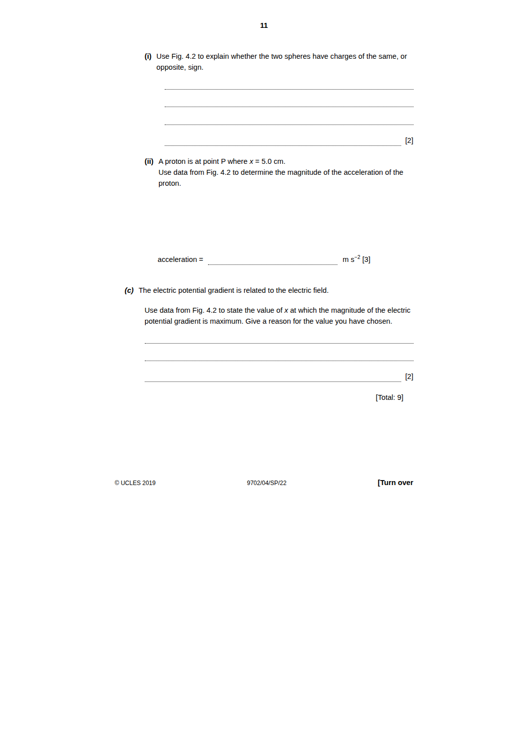11
(i)
Use Fig. 4.2 to explain whether the two spheres have charges of the same, or opposite, sign.
[2]
(ii)
A proton is at point P where x = 5.0 cm.
Use data from Fig. 4.2 to determine the magnitude of the acceleration of the proton.
acceleration = m s−2 [3]
(c)
The electric potential gradient is related to the electric field.
Use data from Fig. 4.2 to state the value of x at which the magnitude of the electric potential gradient is maximum. Give a reason for the value you have chosen.
[2]
[Total: 9]
© UCLES 2019 9702/04/SP/22 [Turn over